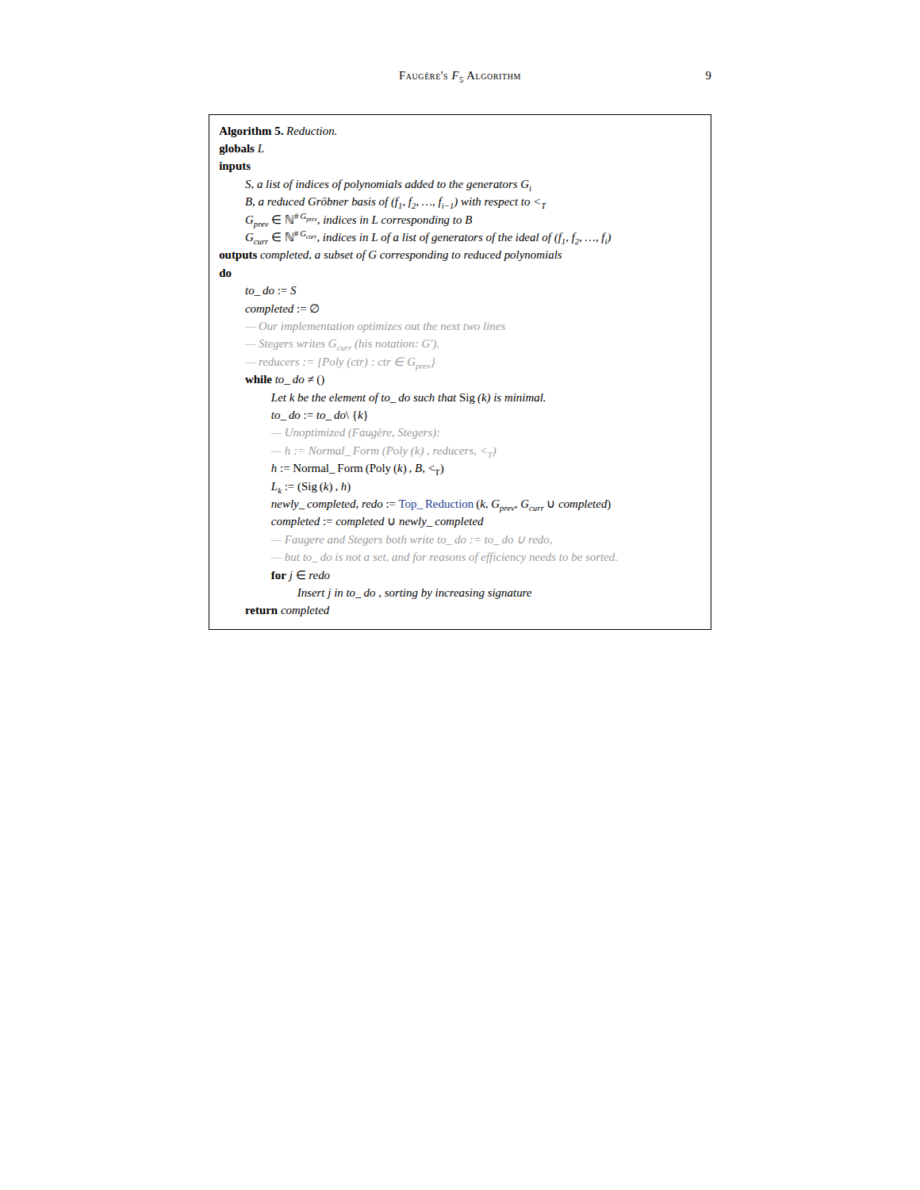Faugère's F5 Algorithm 9
Algorithm 5. Reduction.
globals L
inputs
S, a list of indices of polynomials added to the generators Gi
B, a reduced Gröbner basis of (f1, f2, …, fi−1) with respect to <T
Gprev ∈ ℕ# Gprev, indices in L corresponding to B
Gcurr ∈ ℕ# Gcurr, indices in L of a list of generators of the ideal of (f1, f2, …, fi)
outputs completed, a subset of G corresponding to reduced polynomials
do
to_ do := S
completed := ∅
— Our implementation optimizes out the next two lines
— Stegers writes Gcurr (his notation: G′).
— reducers := {Poly (ctr) : ctr ∈ Gprev}
while to_ do ≠ ()
Let k be the element of to_ do such that Sig (k) is minimal.
to_ do := to_ do\ {k}
— Unoptimized (Faugère, Stegers):
— h := Normal_ Form (Poly (k) , reducers, <T)
h := Normal_ Form (Poly (k) , B, <T)
Lk := (Sig (k) , h)
newly_ completed, redo := Top_ Reduction (k, Gprev, Gcurr ∪ completed)
completed := completed ∪ newly_ completed
— Faugere and Stegers both write to_ do := to_ do ∪ redo,
— but to_ do is not a set, and for reasons of efficiency needs to be sorted.
for j ∈ redo
Insert j in to_ do , sorting by increasing signature
return completed